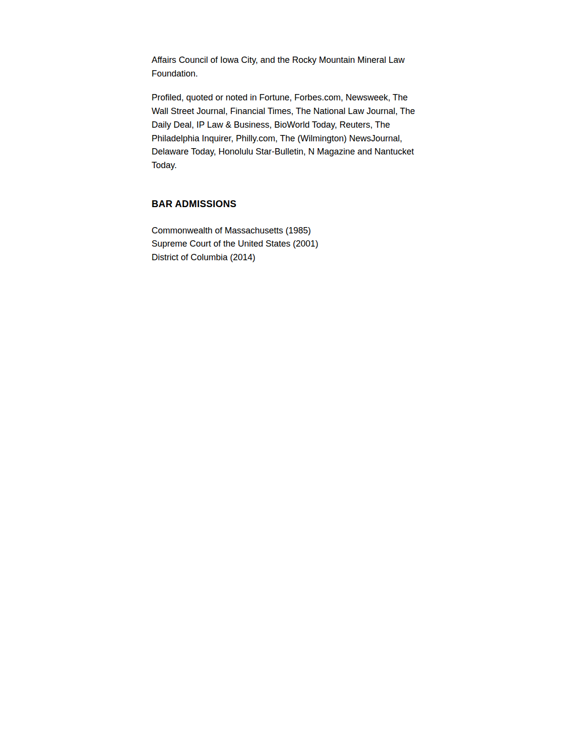Affairs Council of Iowa City, and the Rocky Mountain Mineral Law Foundation.
Profiled, quoted or noted in Fortune, Forbes.com, Newsweek, The Wall Street Journal, Financial Times, The National Law Journal, The Daily Deal, IP Law & Business, BioWorld Today, Reuters, The Philadelphia Inquirer, Philly.com, The (Wilmington) NewsJournal, Delaware Today, Honolulu Star-Bulletin, N Magazine and Nantucket Today.
BAR ADMISSIONS
Commonwealth of Massachusetts (1985)
Supreme Court of the United States (2001)
District of Columbia (2014)